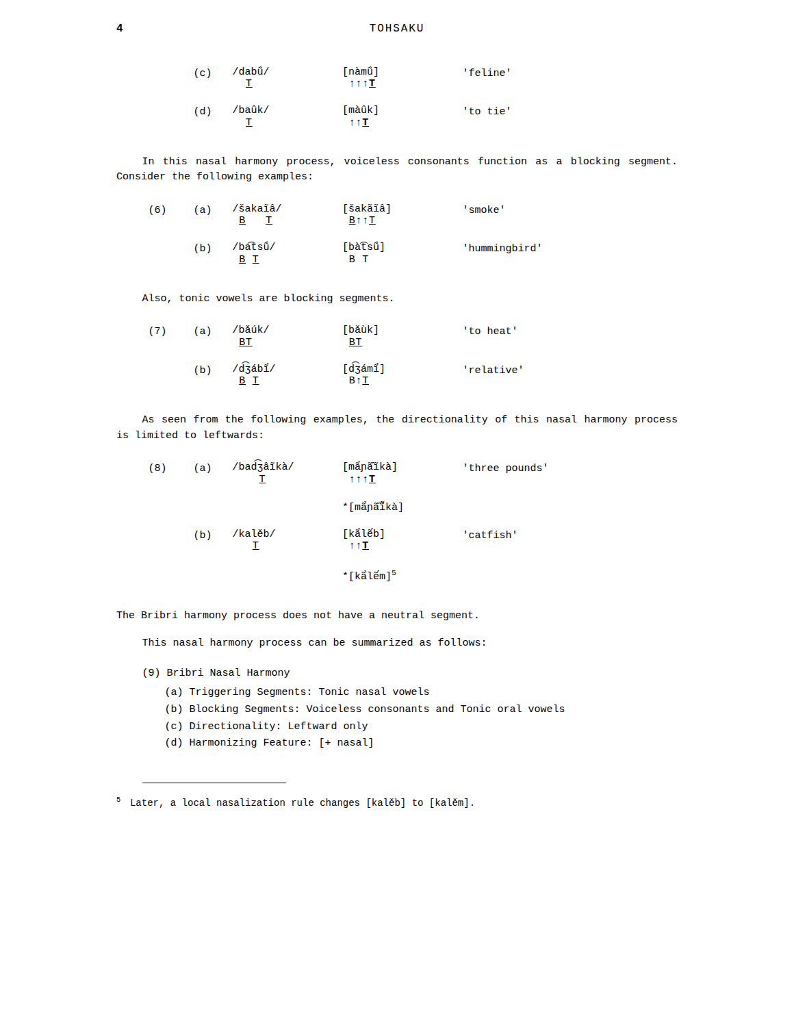4
TOHSAKU
| | (c) | /dabṹ/ T | [nàmṹ] ↑↑↑ T | 'feline' |
| | (d) | /baûk/ T | [màûk] ↑↑ T | 'to tie' |
In this nasal harmony process, voiceless consonants function as a blocking segment. Consider the following examples:
| (6) | (a) | /šakaĩâ/ B T | [šakãĩâ] B ↑↑ T | 'smoke' |
| | (b) | /ba͡tsṹ/ B T | [bà͡tsṹ] B T | 'hummingbird' |
Also, tonic vowels are blocking segments.
| (7) | (a) | /bǎúk/ BT | [bǎùk] BT | 'to heat' |
| | (b) | /d͡ʒábĩ̀/ B T | [d͡ʒámĩ̀] B↑ T | 'relative' |
As seen from the following examples, the directionality of this nasal harmony process is limited to leftwards:
| (8) | (a) | /bad͡ʒâĩkà/ T | [mã̀ɲã̂ĩkà] ↑↑↑ T | 'three pounds' |
| | | | *[mã̀ɲã̂ĩ̃kà] | |
| | (b) | /kalěb/ T | [kã̀lẽ́b] ↑↑ T | 'catfish' |
| | | | *[kã̀lẽ́m] 5 | |
The Bribri harmony process does not have a neutral segment.
This nasal harmony process can be summarized as follows:
(9) Bribri Nasal Harmony
(a) Triggering Segments: Tonic nasal vowels
(b) Blocking Segments: Voiceless consonants and Tonic oral vowels
(c) Directionality: Leftward only
(d) Harmonizing Feature: [+ nasal]
5 Later, a local nasalization rule changes [kalěb] to [kalěm].